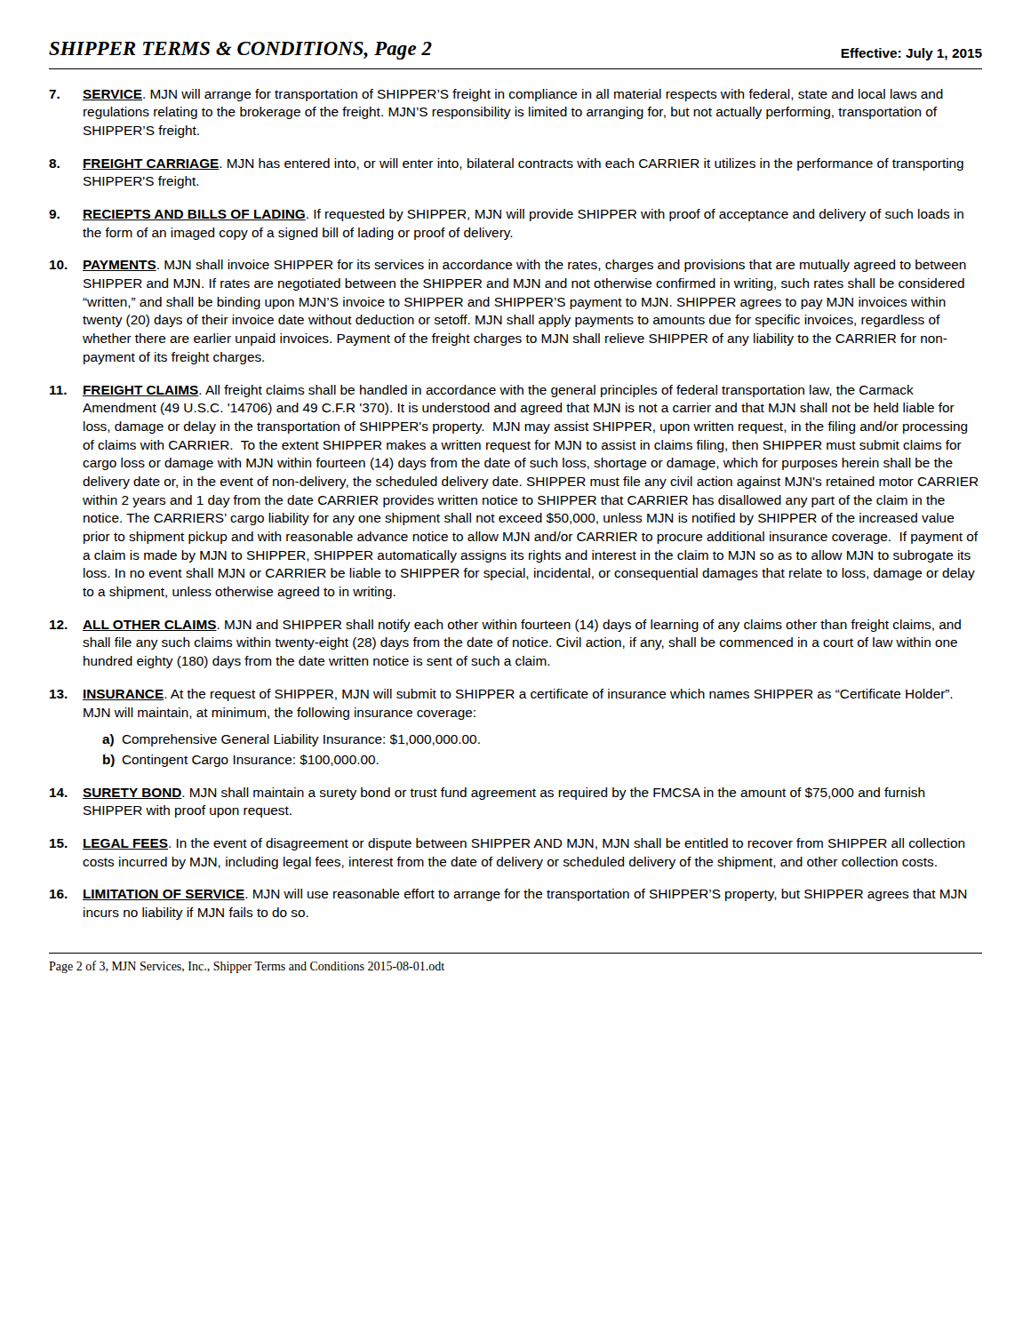SHIPPER TERMS & CONDITIONS, Page 2
Effective: July 1, 2015
SERVICE. MJN will arrange for transportation of SHIPPER’S freight in compliance in all material respects with federal, state and local laws and regulations relating to the brokerage of the freight. MJN’S responsibility is limited to arranging for, but not actually performing, transportation of SHIPPER’S freight.
FREIGHT CARRIAGE. MJN has entered into, or will enter into, bilateral contracts with each CARRIER it utilizes in the performance of transporting SHIPPER'S freight.
RECIEPTS AND BILLS OF LADING. If requested by SHIPPER, MJN will provide SHIPPER with proof of acceptance and delivery of such loads in the form of an imaged copy of a signed bill of lading or proof of delivery.
PAYMENTS. MJN shall invoice SHIPPER for its services in accordance with the rates, charges and provisions that are mutually agreed to between SHIPPER and MJN. If rates are negotiated between the SHIPPER and MJN and not otherwise confirmed in writing, such rates shall be considered “written,” and shall be binding upon MJN’S invoice to SHIPPER and SHIPPER’S payment to MJN. SHIPPER agrees to pay MJN invoices within twenty (20) days of their invoice date without deduction or setoff. MJN shall apply payments to amounts due for specific invoices, regardless of whether there are earlier unpaid invoices. Payment of the freight charges to MJN shall relieve SHIPPER of any liability to the CARRIER for non-payment of its freight charges.
FREIGHT CLAIMS. All freight claims shall be handled in accordance with the general principles of federal transportation law, the Carmack Amendment (49 U.S.C. '14706) and 49 C.F.R '370). It is understood and agreed that MJN is not a carrier and that MJN shall not be held liable for loss, damage or delay in the transportation of SHIPPER's property. MJN may assist SHIPPER, upon written request, in the filing and/or processing of claims with CARRIER. To the extent SHIPPER makes a written request for MJN to assist in claims filing, then SHIPPER must submit claims for cargo loss or damage with MJN within fourteen (14) days from the date of such loss, shortage or damage, which for purposes herein shall be the delivery date or, in the event of non-delivery, the scheduled delivery date. SHIPPER must file any civil action against MJN's retained motor CARRIER within 2 years and 1 day from the date CARRIER provides written notice to SHIPPER that CARRIER has disallowed any part of the claim in the notice. The CARRIERS’ cargo liability for any one shipment shall not exceed $50,000, unless MJN is notified by SHIPPER of the increased value prior to shipment pickup and with reasonable advance notice to allow MJN and/or CARRIER to procure additional insurance coverage. If payment of a claim is made by MJN to SHIPPER, SHIPPER automatically assigns its rights and interest in the claim to MJN so as to allow MJN to subrogate its loss. In no event shall MJN or CARRIER be liable to SHIPPER for special, incidental, or consequential damages that relate to loss, damage or delay to a shipment, unless otherwise agreed to in writing.
ALL OTHER CLAIMS. MJN and SHIPPER shall notify each other within fourteen (14) days of learning of any claims other than freight claims, and shall file any such claims within twenty-eight (28) days from the date of notice. Civil action, if any, shall be commenced in a court of law within one hundred eighty (180) days from the date written notice is sent of such a claim.
INSURANCE. At the request of SHIPPER, MJN will submit to SHIPPER a certificate of insurance which names SHIPPER as “Certificate Holder”. MJN will maintain, at minimum, the following insurance coverage:
a) Comprehensive General Liability Insurance: $1,000,000.00.
b) Contingent Cargo Insurance: $100,000.00.
SURETY BOND. MJN shall maintain a surety bond or trust fund agreement as required by the FMCSA in the amount of $75,000 and furnish SHIPPER with proof upon request.
LEGAL FEES. In the event of disagreement or dispute between SHIPPER AND MJN, MJN shall be entitled to recover from SHIPPER all collection costs incurred by MJN, including legal fees, interest from the date of delivery or scheduled delivery of the shipment, and other collection costs.
LIMITATION OF SERVICE. MJN will use reasonable effort to arrange for the transportation of SHIPPER’S property, but SHIPPER agrees that MJN incurs no liability if MJN fails to do so.
Page 2 of 3, MJN Services, Inc., Shipper Terms and Conditions 2015-08-01.odt